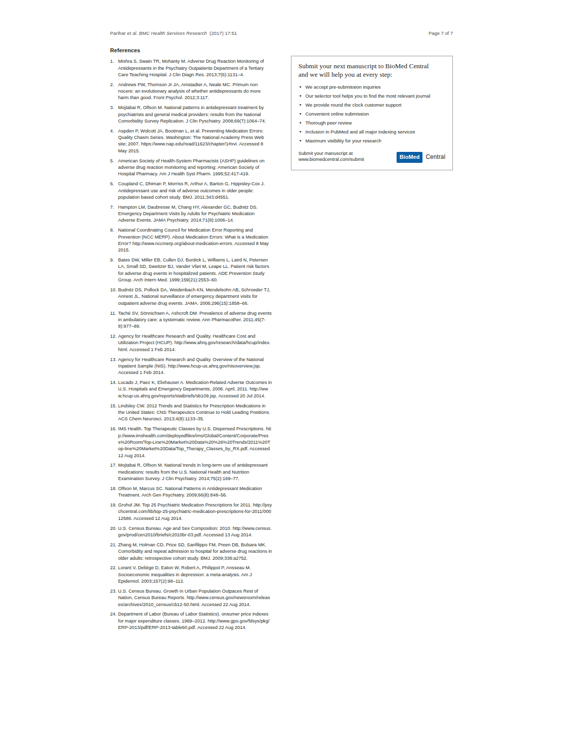Parihar et al. BMC Health Services Research (2017) 17:51
Page 7 of 7
References
Mishra S, Swain TR, Mohanty M. Adverse Drug Reaction Monitoring of Antidepressants in the Psychiatry Outpatients Department of a Tertiary Care Teaching Hospital. J Clin Diagn Res. 2013;7(6):1131–4.
Andrews PW, Thomson Jr JA, Amstadter A, Neale MC. Primum non nocere: an evolutionary analysis of whether antidepressants do more harm than good. Front Psychol. 2012;3:117.
Mojtabai R, Olfson M. National patterns in antidepressant treatment by psychiatrists and general medical providers: results from the National Comorbidity Survey Replication. J Clin Pyschiatry. 2008;69(7):1064–74.
Aspden P, Wolcott JA, Bootman L, et al. Preventing Medication Errors: Quality Chasm Series. Washington: The National Academy Press Web site; 2007. https://www.nap.edu/read/11623/chapter/1#xvi. Accessed 8 May 2015.
American Society of Health-System Pharmacists (ASHP) guidelines on adverse drug reaction monitoring and reporting: American Society of Hospital Pharmacy. Am J Health Syst Pharm. 1995;52:417-419.
Coupland C, Dhiman P, Morriss R, Arthur A, Barton G, Hippisley-Cox J. Antidepressant use and risk of adverse outcomes in older people: population based cohort study. BMJ. 2011;343:d4551.
Hampton LM, Daubresse M, Chang HY, Alexander GC, Budnitz DS. Emergency Department Visits by Adults for Psychiatric Medication Adverse Events. JAMA Psychiatry. 2014;71(9):1006–14.
National Coordinating Council for Medication Error Reporting and Prevention (NCC MERP). About Medication Errors: What is a Medication Error? http://www.nccmerp.org/about-medication-errors. Accessed 8 May 2015.
Bates DW, Miller EB, Cullen DJ, Burdick L, Williams L, Laird N, Petersen LA, Small SD, Sweitzer BJ, Vander Vliet M, Leape LL. Patient risk factors for adverse drug events in hospitalized patients. ADE Prevention Study Group. Arch Intern Med. 1999;159(21):2553–60.
Budnitz DS, Pollock DA, Weidenbach KN, Mendelsohn AB, Schroeder TJ, Annest JL. National surveillance of emergency department visits for outpatient adverse drug events. JAMA. 2006;296(15):1858–66.
Taché SV, Sönnichsen A, Ashcroft DM. Prevalence of adverse drug events in ambulatory care: a systematic review. Ann Pharmacother. 2011;45(7-8):977–89.
Agency for Healthcare Research and Quality. Healthcare Cost and Utilization Project (HCUP). http://www.ahrq.gov/research/data/hcup/index.html. Accessed 1 Feb 2014.
Agency for Healthcare Research and Quality. Overview of the National Inpatient Sample (NIS). http://www.hcup-us.ahrq.gov/nisoverview.jsp. Accessed 1 Feb 2014.
Lucado J, Paez K, Elixhauser A. Medication-Related Adverse Outcomes in U.S. Hospitals and Emergency Departments, 2008. April, 2011. http://www.hcup-us.ahrq.gov/reports/statbriefs/sb109.jsp. Accessed 20 Jul 2014.
Lindsley CW. 2012 Trends and Statistics for Prescription Medications in the United States: CNS Therapeutics Continue to Hold Leading Positions. ACS Chem Neurosci. 2013;4(8):1133–35.
IMS Health. Top Therapeutic Classes by U.S. Dispensed Prescriptions. http://www.imshealth.com/deployedfiles/ims/Global/Content/Corporate/Press%20Room/Top-Line%20Market%20Data%20%26%20Trends/2011%20Top-line%20Market%20Data/Top_Therapy_Classes_by_RX.pdf. Accessed 12 Aug 2014.
Mojtabai R, Olfson M. National trends in long-term use of antidepressant medications: results from the U.S. National Health and Nutrition Examination Survey. J Clin Psychiatry. 2014;75(2):169–77.
Olfson M, Marcus SC. National Patterns in Antidepressant Medication Treatment. Arch Gen Psychiatry. 2009;66(8):848–56.
Grohol JM. Top 25 Psychiatric Medication Prescriptions for 2011. http://psychcentral.com/lib/top-25-psychiatric-medication-prescriptions-for-2011/00012586. Accessed 12 Aug 2014.
U.S. Census Bureau. Age and Sex Composition: 2010. http://www.census.gov/prod/cen2010/briefs/c2010br-03.pdf. Accessed 13 Aug 2014.
Zhang M, Holman CD, Price SD, Sanfilippo FM, Preen DB, Bulsara MK. Comorbidity and repeat admission to hospital for adverse drug reactions in older adults: retrospective cohort study. BMJ. 2009;338:a2752.
Lorant V, Deliège D, Eaton W, Robert A, Philippot P, Ansseau M. Socioeconomic inequalities in depression: a meta-analysis. Am J Epidemiol. 2003;157(2):98–112.
U.S. Census Bureau. Growth in Urban Population Outpaces Rest of Nation, Census Bureau Reports. http://www.census.gov/newsroom/releases/archives/2010_census/cb12-50.html. Accessed 22 Aug 2014.
Department of Labor (Bureau of Labor Statistics). onsumer price indexes for major expenditure classes, 1969–2012. http://www.gpo.gov/fdsys/pkg/ERP-2013/pdf/ERP-2013-table60.pdf. Accessed 22 Aug 2014.
Submit your next manuscript to BioMed Central
and we will help you at every step:
We accept pre-submission inquiries
Our selector tool helps you to find the most relevant journal
We provide round the clock customer support
Convenient online submission
Thorough peer review
Inclusion in PubMed and all major indexing services
Maximum visibility for your research
Submit your manuscript at
www.biomedcentral.com/submit
BioMed Central